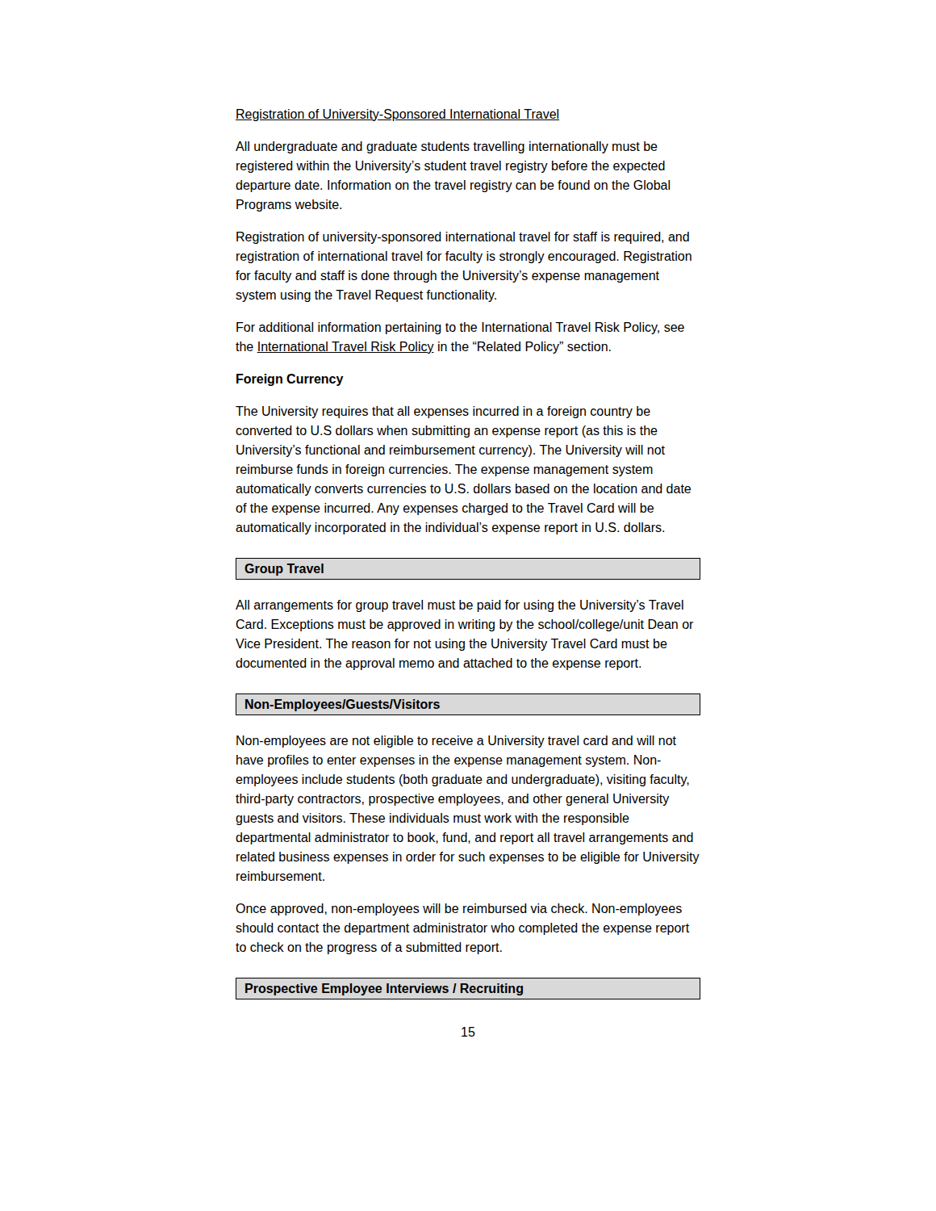Registration of University-Sponsored International Travel
All undergraduate and graduate students travelling internationally must be registered within the University’s student travel registry before the expected departure date. Information on the travel registry can be found on the Global Programs website.
Registration of university-sponsored international travel for staff is required, and registration of international travel for faculty is strongly encouraged. Registration for faculty and staff is done through the University’s expense management system using the Travel Request functionality.
For additional information pertaining to the International Travel Risk Policy, see the International Travel Risk Policy in the “Related Policy” section.
Foreign Currency
The University requires that all expenses incurred in a foreign country be converted to U.S dollars when submitting an expense report (as this is the University’s functional and reimbursement currency). The University will not reimburse funds in foreign currencies. The expense management system automatically converts currencies to U.S. dollars based on the location and date of the expense incurred. Any expenses charged to the Travel Card will be automatically incorporated in the individual’s expense report in U.S. dollars.
Group Travel
All arrangements for group travel must be paid for using the University’s Travel Card. Exceptions must be approved in writing by the school/college/unit Dean or Vice President. The reason for not using the University Travel Card must be documented in the approval memo and attached to the expense report.
Non-Employees/Guests/Visitors
Non-employees are not eligible to receive a University travel card and will not have profiles to enter expenses in the expense management system. Non-employees include students (both graduate and undergraduate), visiting faculty, third-party contractors, prospective employees, and other general University guests and visitors. These individuals must work with the responsible departmental administrator to book, fund, and report all travel arrangements and related business expenses in order for such expenses to be eligible for University reimbursement.
Once approved, non-employees will be reimbursed via check. Non-employees should contact the department administrator who completed the expense report to check on the progress of a submitted report.
Prospective Employee Interviews / Recruiting
15